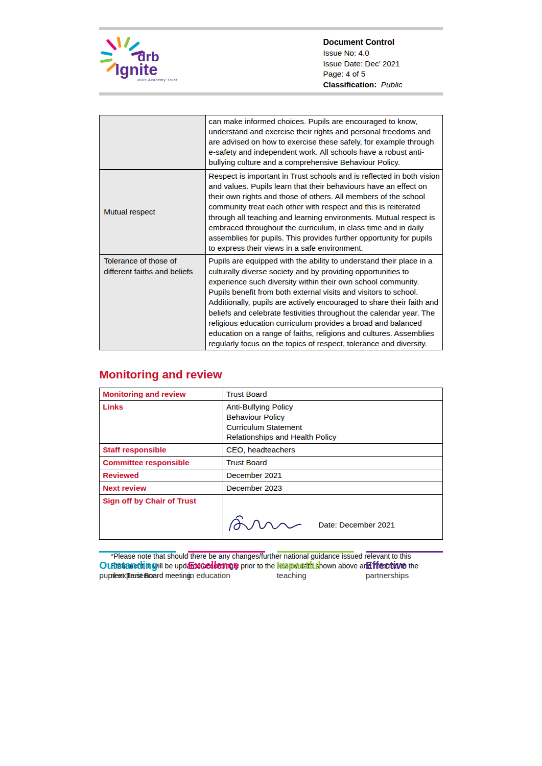drb Ignite Multi Academy Trust
Document Control
Issue No: 4.0
Issue Date: Dec’ 2021
Page: 4 of 5
Classification: Public
| | can make informed choices. Pupils are encouraged to know, understand and exercise their rights and personal freedoms and are advised on how to exercise these safely, for example through e-safety and independent work. All schools have a robust anti-bullying culture and a comprehensive Behaviour Policy. |
| Mutual respect | Respect is important in Trust schools and is reflected in both vision and values. Pupils learn that their behaviours have an effect on their own rights and those of others. All members of the school community treat each other with respect and this is reiterated through all teaching and learning environments. Mutual respect is embraced throughout the curriculum, in class time and in daily assemblies for pupils. This provides further opportunity for pupils to express their views in a safe environment. |
| Tolerance of those of different faiths and beliefs | Pupils are equipped with the ability to understand their place in a culturally diverse society and by providing opportunities to experience such diversity within their own school community. Pupils benefit from both external visits and visitors to school. Additionally, pupils are actively encouraged to share their faith and beliefs and celebrate festivities throughout the calendar year. The religious education curriculum provides a broad and balanced education on a range of faiths, religions and cultures. Assemblies regularly focus on the topics of respect, tolerance and diversity. |
Monitoring and review
| Monitoring and review | Trust Board |
| Links | Anti-Bullying Policy Behaviour Policy Curriculum Statement Relationships and Health Policy |
| Staff responsible | CEO, headteachers |
| Committee responsible | Trust Board |
| Reviewed | December 2021 |
| Next review | December 2023 |
| Sign off by Chair of Trust | Date: December 2021 |
*Please note that should there be any changes/further national guidance issued relevant to this Statement, it will be updated accordingly prior to the review date shown above and referred to the next Trust Board meeting.
Outstanding
pupil experience
Excellence
in education
Impactful
teaching
Effective
partnerships